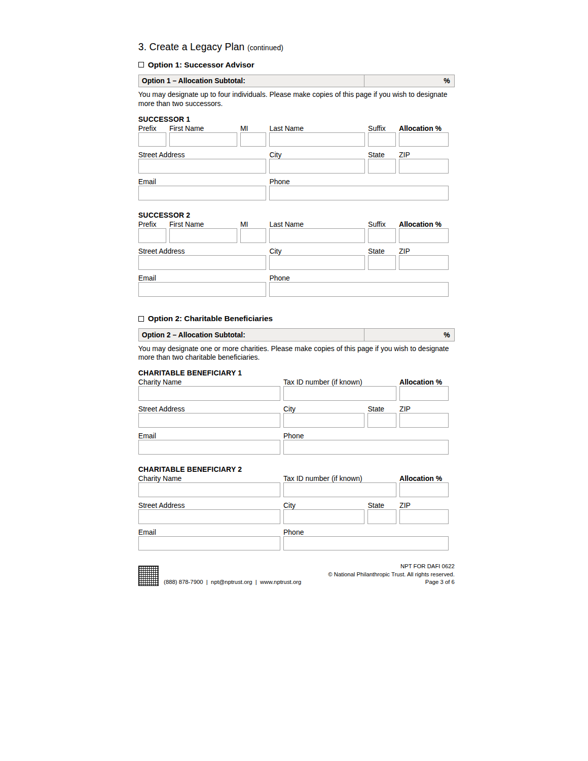3. Create a Legacy Plan (continued)
Option 1: Successor Advisor
Option 1 – Allocation Subtotal:
%
You may designate up to four individuals. Please make copies of this page if you wish to designate more than two successors.
SUCCESSOR 1
| Prefix | First Name | MI | Last Name | Suffix | Allocation % |
| Street Address | City | State | ZIP |
| Email | Phone |
SUCCESSOR 2
| Prefix | First Name | MI | Last Name | Suffix | Allocation % |
| Street Address | City | State | ZIP |
| Email | Phone |
Option 2: Charitable Beneficiaries
Option 2 – Allocation Subtotal:
%
You may designate one or more charities. Please make copies of this page if you wish to designate more than two charitable beneficiaries.
CHARITABLE BENEFICIARY 1
| Charity Name | Tax ID number (if known) | Allocation % |
| Street Address | City | State | ZIP |
| Email | Phone |
CHARITABLE BENEFICIARY 2
| Charity Name | Tax ID number (if known) | Allocation % |
| Street Address | City | State | ZIP |
| Email | Phone |
(888) 878-7900 | npt@nptrust.org | www.nptrust.org
NPT FOR DAFI 0622
© National Philanthropic Trust. All rights reserved.
Page 3 of 6